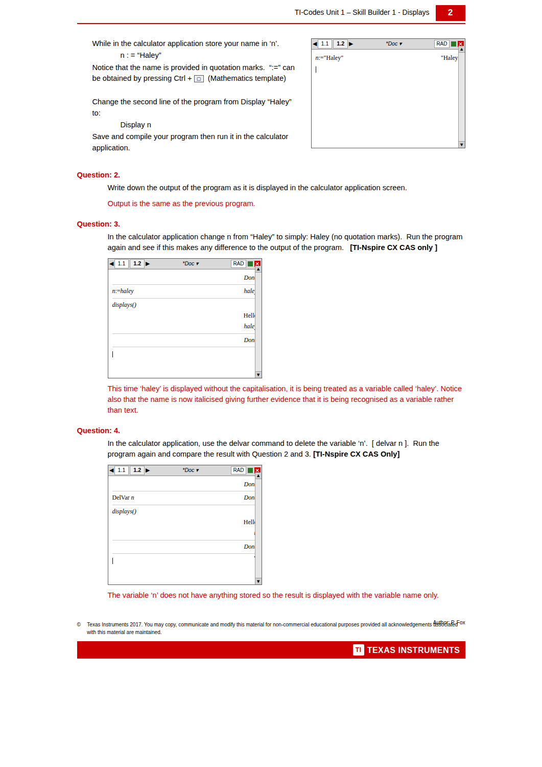TI-Codes Unit 1 – Skill Builder 1 - Displays
2
While in the calculator application store your name in ‘n’.
n : = “Haley”
Notice that the name is provided in quotation marks. “:=” can be obtained by pressing Ctrl + ▢ (Mathematics template)
Change the second line of the program from Display “Haley” to:
Display n
Save and compile your program then run it in the calculator application.
◀ 1.1 1.2 ▶
*Doc ▾
RAD ✕
n:="Haley" "Haley"
▲
▼
Question: 2.
Write down the output of the program as it is displayed in the calculator application screen.
Output is the same as the previous program.
Question: 3.
In the calculator application change n from “Haley” to simply: Haley (no quotation marks). Run the program again and see if this makes any difference to the output of the program. [TI-Nspire CX CAS only ]
◀ 1.1 1.2 ▶
*Doc ▾
RAD ✕
Done
n:=haley haley
displays()
Hello
haley
Done
▲
▼
This time ‘haley’ is displayed without the capitalisation, it is being treated as a variable called ‘haley’. Notice also that the name is now italicised giving further evidence that it is being recognised as a variable rather than text.
Question: 4.
In the calculator application, use the delvar command to delete the variable ‘n’. [ delvar n ]. Run the program again and compare the result with Question 2 and 3. [TI-Nspire CX CAS Only]
◀ 1.1 1.2 ▶
*Doc ▾
RAD ✕
Done
DelVar n Done
displays()
Hello
n
Done
▲
▼
The variable ‘n’ does not have anything stored so the result is displayed with the variable name only.
Author: P. Fox
©
Texas Instruments 2017. You may copy, communicate and modify this material for non-commercial educational purposes provided all acknowledgements associated with this material are maintained.
TI TEXAS INSTRUMENTS